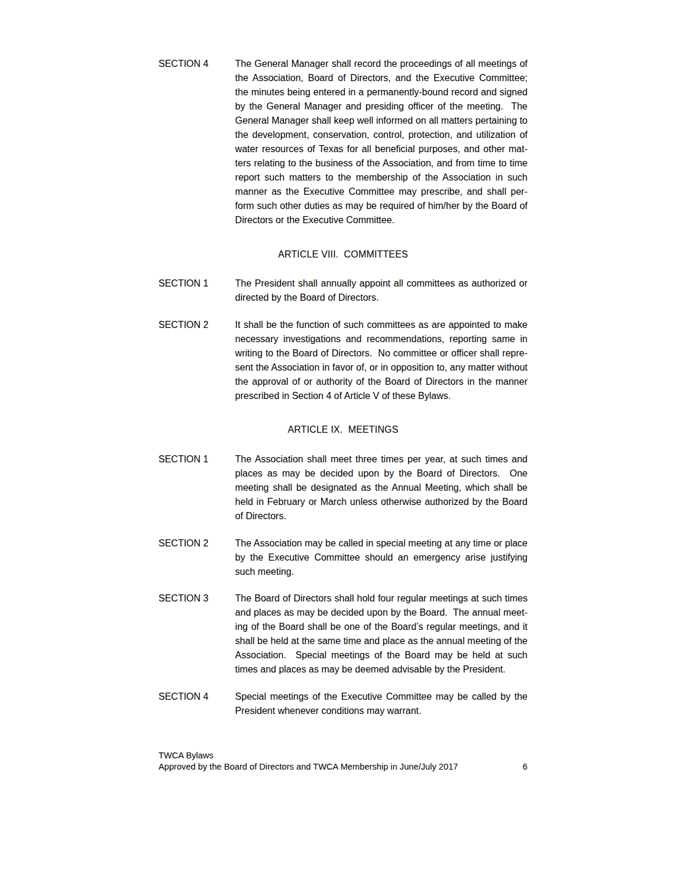SECTION 4
The General Manager shall record the proceedings of all meetings of the Association, Board of Directors, and the Executive Committee; the minutes being entered in a permanently-bound record and signed by the General Manager and presiding officer of the meeting. The General Manager shall keep well informed on all matters pertaining to the development, conservation, control, protection, and utilization of water resources of Texas for all beneficial purposes, and other matters relating to the business of the Association, and from time to time report such matters to the membership of the Association in such manner as the Executive Committee may prescribe, and shall perform such other duties as may be required of him/her by the Board of Directors or the Executive Committee.
ARTICLE VIII. COMMITTEES
SECTION 1
The President shall annually appoint all committees as authorized or directed by the Board of Directors.
SECTION 2
It shall be the function of such committees as are appointed to make necessary investigations and recommendations, reporting same in writing to the Board of Directors. No committee or officer shall represent the Association in favor of, or in opposition to, any matter without the approval of or authority of the Board of Directors in the manner prescribed in Section 4 of Article V of these Bylaws.
ARTICLE IX. MEETINGS
SECTION 1
The Association shall meet three times per year, at such times and places as may be decided upon by the Board of Directors. One meeting shall be designated as the Annual Meeting, which shall be held in February or March unless otherwise authorized by the Board of Directors.
SECTION 2
The Association may be called in special meeting at any time or place by the Executive Committee should an emergency arise justifying such meeting.
SECTION 3
The Board of Directors shall hold four regular meetings at such times and places as may be decided upon by the Board. The annual meeting of the Board shall be one of the Board’s regular meetings, and it shall be held at the same time and place as the annual meeting of the Association. Special meetings of the Board may be held at such times and places as may be deemed advisable by the President.
SECTION 4
Special meetings of the Executive Committee may be called by the President whenever conditions may warrant.
TWCA Bylaws
Approved by the Board of Directors and TWCA Membership in June/July 2017
6